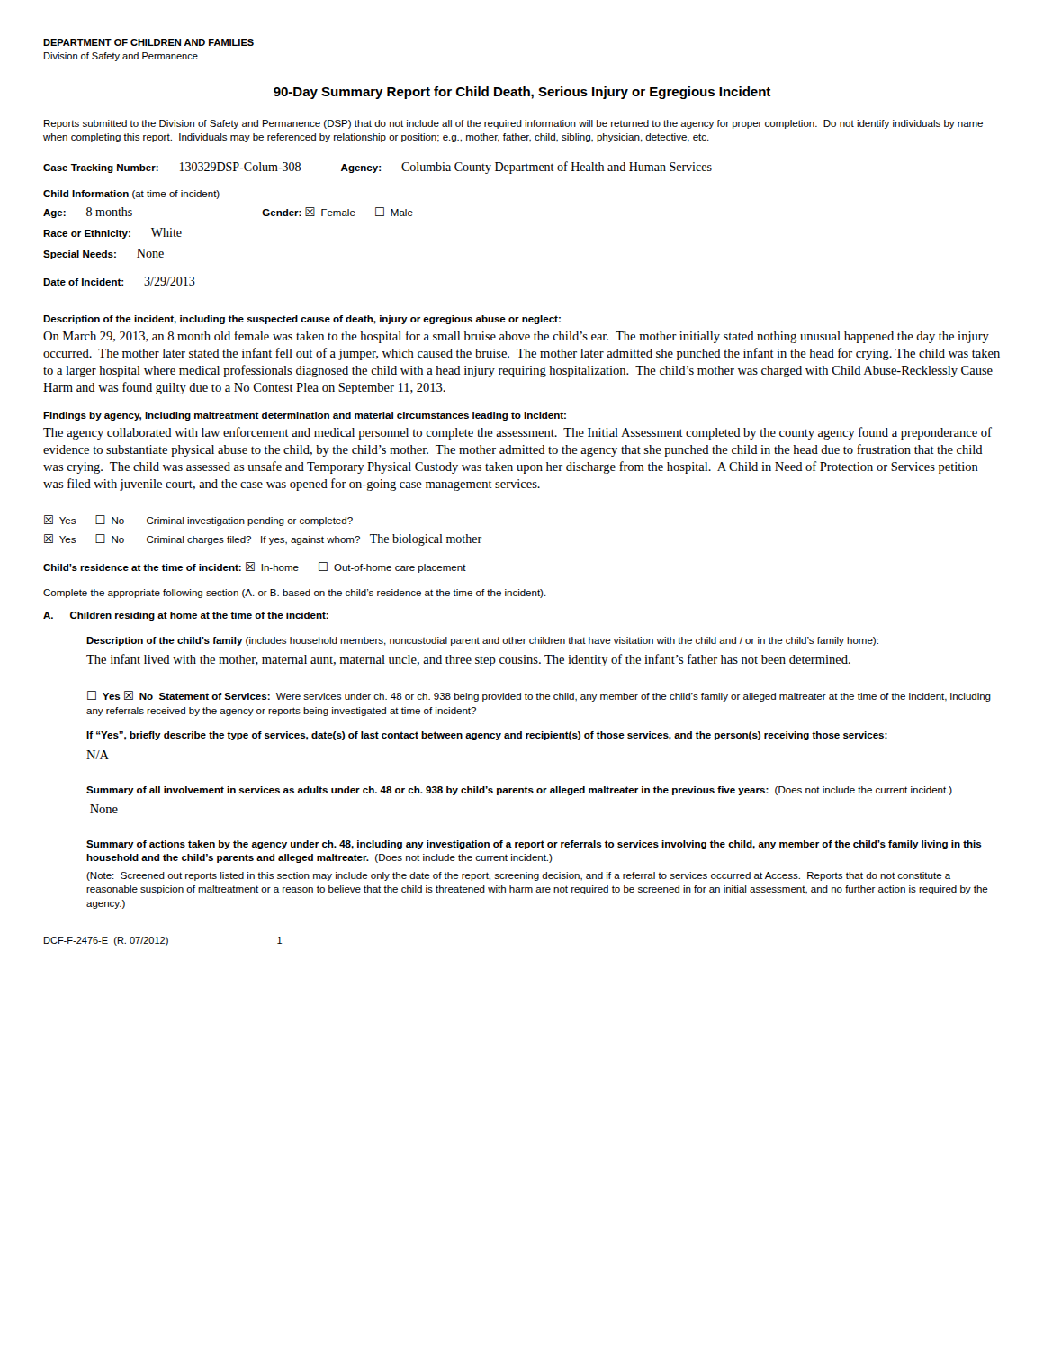DEPARTMENT OF CHILDREN AND FAMILIES
Division of Safety and Permanence
90-Day Summary Report for Child Death, Serious Injury or Egregious Incident
Reports submitted to the Division of Safety and Permanence (DSP) that do not include all of the required information will be returned to the agency for proper completion. Do not identify individuals by name when completing this report. Individuals may be referenced by relationship or position; e.g., mother, father, child, sibling, physician, detective, etc.
Case Tracking Number: 130329DSP-Colum-308 Agency: Columbia County Department of Health and Human Services
Child Information (at time of incident)
Age: 8 months Gender: ☒ Female ☐ Male
Race or Ethnicity: White
Special Needs: None
Date of Incident: 3/29/2013
Description of the incident, including the suspected cause of death, injury or egregious abuse or neglect:
On March 29, 2013, an 8 month old female was taken to the hospital for a small bruise above the child’s ear. The mother initially stated nothing unusual happened the day the injury occurred. The mother later stated the infant fell out of a jumper, which caused the bruise. The mother later admitted she punched the infant in the head for crying. The child was taken to a larger hospital where medical professionals diagnosed the child with a head injury requiring hospitalization. The child’s mother was charged with Child Abuse-Recklessly Cause Harm and was found guilty due to a No Contest Plea on September 11, 2013.
Findings by agency, including maltreatment determination and material circumstances leading to incident:
The agency collaborated with law enforcement and medical personnel to complete the assessment. The Initial Assessment completed by the county agency found a preponderance of evidence to substantiate physical abuse to the child, by the child’s mother. The mother admitted to the agency that she punched the child in the head due to frustration that the child was crying. The child was assessed as unsafe and Temporary Physical Custody was taken upon her discharge from the hospital. A Child in Need of Protection or Services petition was filed with juvenile court, and the case was opened for on-going case management services.
☒ Yes ☐ No Criminal investigation pending or completed?
☒ Yes ☐ No Criminal charges filed? If yes, against whom? The biological mother
Child’s residence at the time of incident: ☒ In-home ☐ Out-of-home care placement
Complete the appropriate following section (A. or B. based on the child’s residence at the time of the incident).
A. Children residing at home at the time of the incident:
Description of the child’s family (includes household members, noncustodial parent and other children that have visitation with the child and / or in the child’s family home):
The infant lived with the mother, maternal aunt, maternal uncle, and three step cousins. The identity of the infant’s father has not been determined.
☐ Yes ☒ No Statement of Services: Were services under ch. 48 or ch. 938 being provided to the child, any member of the child’s family or alleged maltreater at the time of the incident, including any referrals received by the agency or reports being investigated at time of incident?
If “Yes”, briefly describe the type of services, date(s) of last contact between agency and recipient(s) of those services, and the person(s) receiving those services:
N/A
Summary of all involvement in services as adults under ch. 48 or ch. 938 by child’s parents or alleged maltreater in the previous five years: (Does not include the current incident.)
None
Summary of actions taken by the agency under ch. 48, including any investigation of a report or referrals to services involving the child, any member of the child’s family living in this household and the child’s parents and alleged maltreater. (Does not include the current incident.)
(Note: Screened out reports listed in this section may include only the date of the report, screening decision, and if a referral to services occurred at Access. Reports that do not constitute a reasonable suspicion of maltreatment or a reason to believe that the child is threatened with harm are not required to be screened in for an initial assessment, and no further action is required by the agency.)
DCF-F-2476-E (R. 07/2012)1